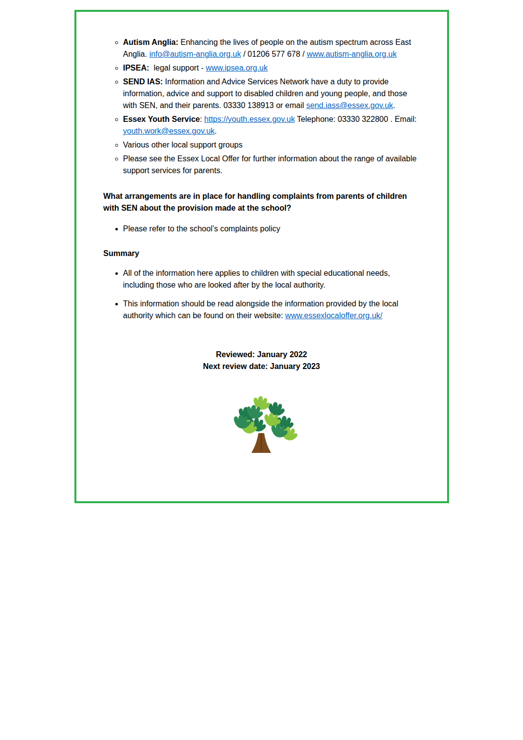Autism Anglia: Enhancing the lives of people on the autism spectrum across East Anglia. info@autism-anglia.org.uk / 01206 577 678 / www.autism-anglia.org.uk
IPSEA: legal support - www.ipsea.org.uk
SEND IAS: Information and Advice Services Network have a duty to provide information, advice and support to disabled children and young people, and those with SEN, and their parents. 03330 138913 or email send.iass@essex.gov.uk.
Essex Youth Service: https://youth.essex.gov.uk Telephone: 03330 322800 . Email: youth.work@essex.gov.uk.
Various other local support groups
Please see the Essex Local Offer for further information about the range of available support services for parents.
What arrangements are in place for handling complaints from parents of children with SEN about the provision made at the school?
Please refer to the school’s complaints policy
Summary
All of the information here applies to children with special educational needs, including those who are looked after by the local authority.
This information should be read alongside the information provided by the local authority which can be found on their website: www.essexlocaloffer.org.uk/
Reviewed: January 2022
Next review date: January 2023